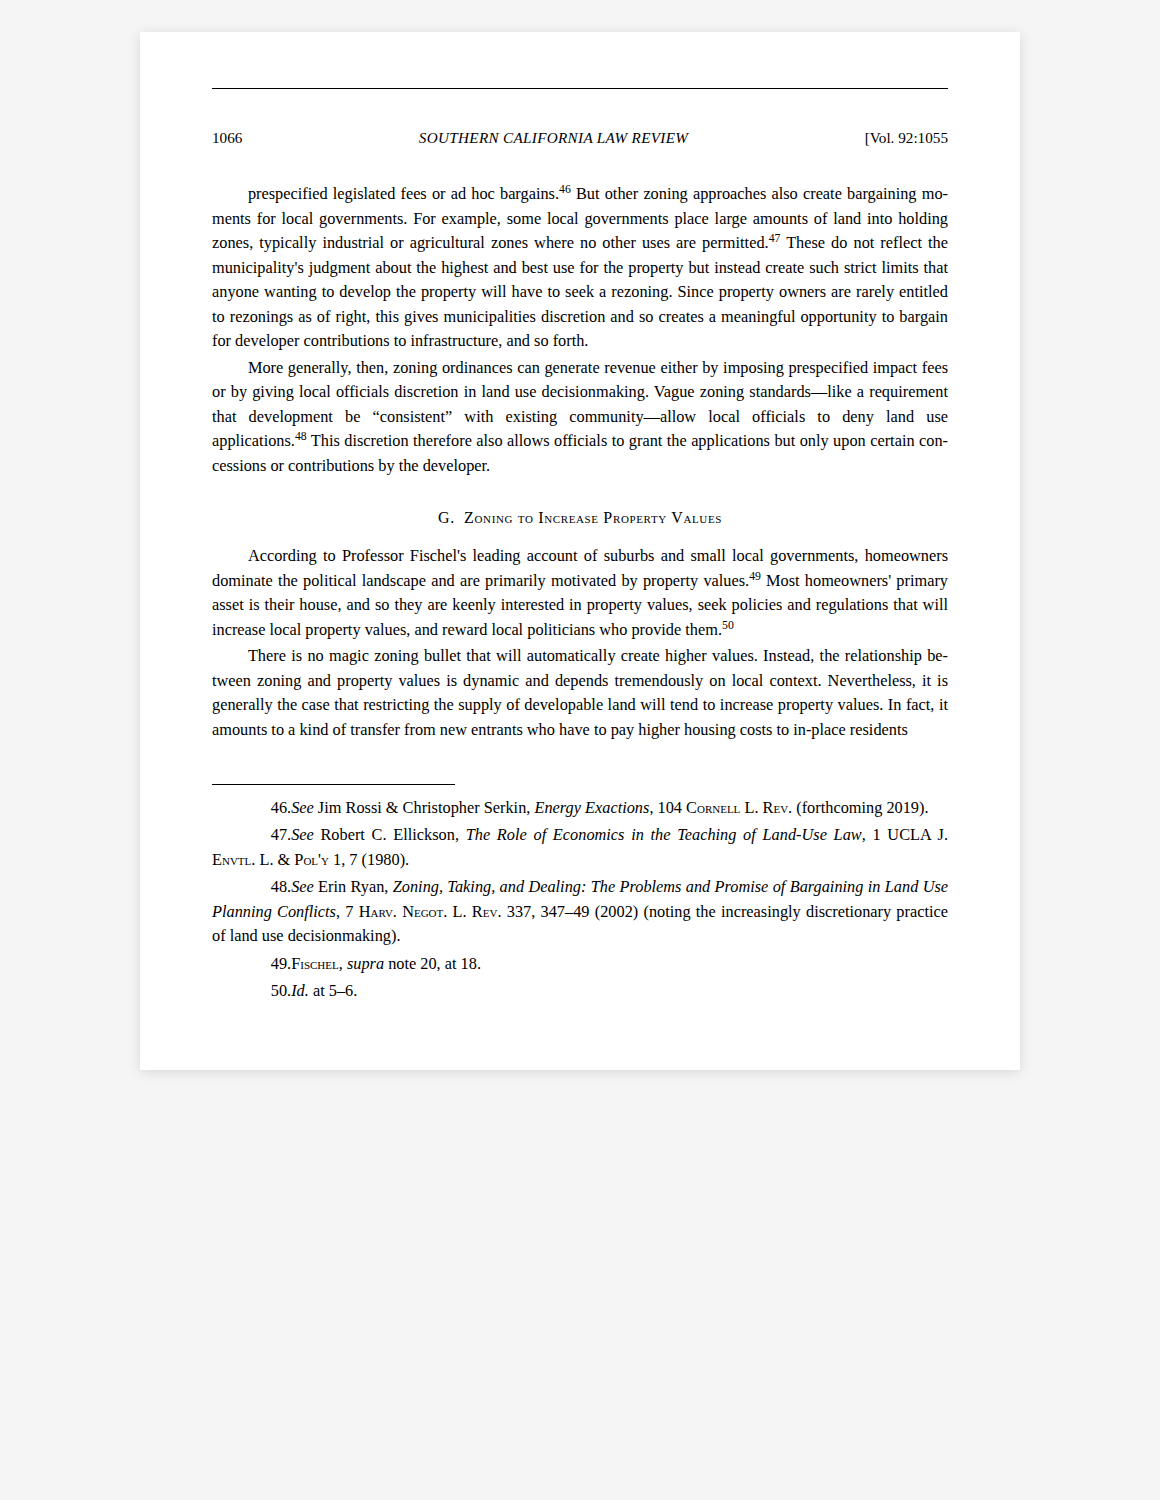1066 SOUTHERN CALIFORNIA LAW REVIEW [Vol. 92:1055
prespecified legislated fees or ad hoc bargains.46 But other zoning approaches also create bargaining moments for local governments. For example, some local governments place large amounts of land into holding zones, typically industrial or agricultural zones where no other uses are permitted.47 These do not reflect the municipality's judgment about the highest and best use for the property but instead create such strict limits that anyone wanting to develop the property will have to seek a rezoning. Since property owners are rarely entitled to rezonings as of right, this gives municipalities discretion and so creates a meaningful opportunity to bargain for developer contributions to infrastructure, and so forth.
More generally, then, zoning ordinances can generate revenue either by imposing prespecified impact fees or by giving local officials discretion in land use decisionmaking. Vague zoning standards—like a requirement that development be “consistent” with existing community—allow local officials to deny land use applications.48 This discretion therefore also allows officials to grant the applications but only upon certain concessions or contributions by the developer.
G. Zoning to Increase Property Values
According to Professor Fischel's leading account of suburbs and small local governments, homeowners dominate the political landscape and are primarily motivated by property values.49 Most homeowners' primary asset is their house, and so they are keenly interested in property values, seek policies and regulations that will increase local property values, and reward local politicians who provide them.50
There is no magic zoning bullet that will automatically create higher values. Instead, the relationship between zoning and property values is dynamic and depends tremendously on local context. Nevertheless, it is generally the case that restricting the supply of developable land will tend to increase property values. In fact, it amounts to a kind of transfer from new entrants who have to pay higher housing costs to in-place residents
46. See Jim Rossi & Christopher Serkin, Energy Exactions, 104 Cornell L. Rev. (forthcoming 2019).
47. See Robert C. Ellickson, The Role of Economics in the Teaching of Land-Use Law, 1 UCLA J. Envtl. L. & Pol'y 1, 7 (1980).
48. See Erin Ryan, Zoning, Taking, and Dealing: The Problems and Promise of Bargaining in Land Use Planning Conflicts, 7 Harv. Negot. L. Rev. 337, 347–49 (2002) (noting the increasingly discretionary practice of land use decisionmaking).
49. Fischel, supra note 20, at 18.
50. Id. at 5–6.